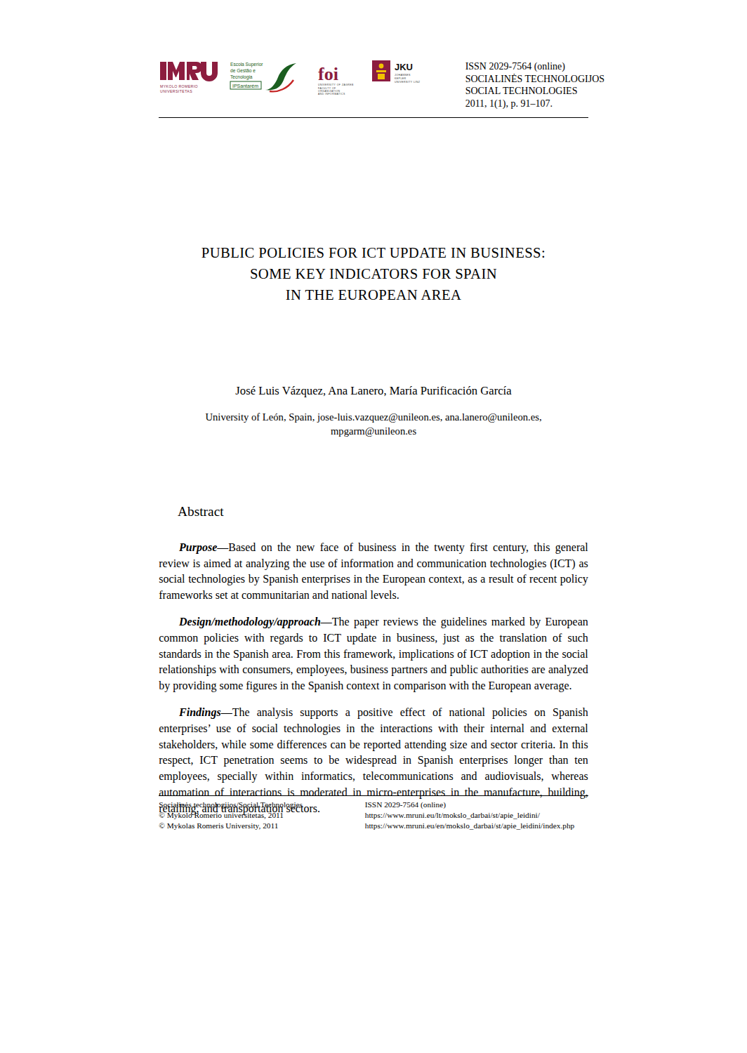MYKOLO ROMERIO UNIVERSITETAS Escola Superior de Gestão e Tecnologia IPSantarém foi UNIVERSITY OF ZAGREB FACULTY OF ORGANIZATION AND INFORMATICS JKU JOHANNES KEPLER UNIVERSITY LINZ
ISSN 2029-7564 (online)
SOCIALINĖS TECHNOLOGIJOS
SOCIAL TECHNOLOGIES
2011, 1(1), p. 91–107.
Public Policies for ICT Update in Business:
Some Key Indicators for Spain
in the European Area
José Luis Vázquez, Ana Lanero, María Purificación García
University of León, Spain, jose-luis.vazquez@unileon.es, ana.lanero@unileon.es,
mpgarm@unileon.es
Abstract
Purpose—Based on the new face of business in the twenty first century, this general review is aimed at analyzing the use of information and communication technologies (ICT) as social technologies by Spanish enterprises in the European context, as a result of recent policy frameworks set at communitarian and national levels.
Design/methodology/approach—The paper reviews the guidelines marked by European common policies with regards to ICT update in business, just as the translation of such standards in the Spanish area. From this framework, implications of ICT adoption in the social relationships with consumers, employees, business partners and public authorities are analyzed by providing some figures in the Spanish context in comparison with the European average.
Findings—The analysis supports a positive effect of national policies on Spanish enterprises’ use of social technologies in the interactions with their internal and external stakeholders, while some differences can be reported attending size and sector criteria. In this respect, ICT penetration seems to be widespread in Spanish enterprises longer than ten employees, specially within informatics, telecommunications and audiovisuals, whereas automation of interactions is moderated in micro-enterprises in the manufacture, building, retailing, and transportation sectors.
Socialinės technologijos/Social Technologies
© Mykolo Romerio universitetas, 2011
© Mykolas Romeris University, 2011
ISSN 2029-7564 (online)
https://www.mruni.eu/lt/mokslo_darbai/st/apie_leidini/
https://www.mruni.eu/en/mokslo_darbai/st/apie_leidini/index.php